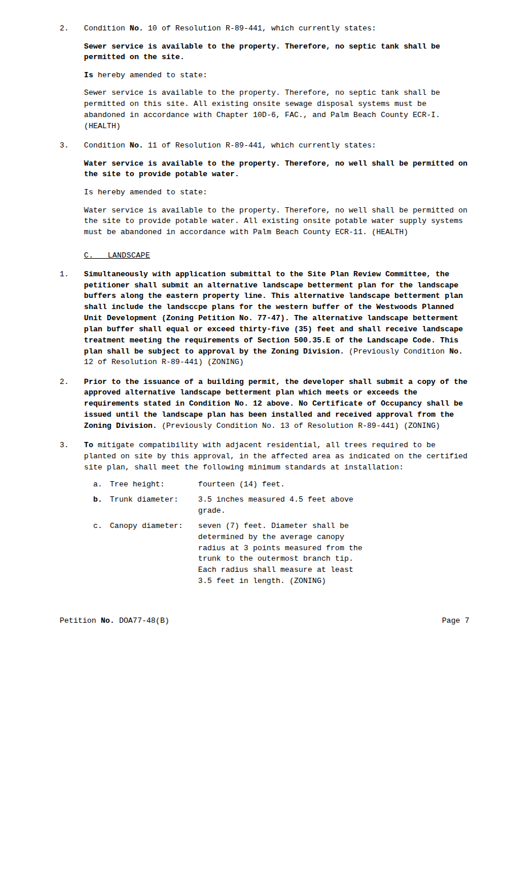2. Condition No. 10 of Resolution R-89-441, which currently states:
Sewer service is available to the property. Therefore, no septic tank shall be permitted on the site.
Is hereby amended to state:
Sewer service is available to the property. Therefore, no septic tank shall be permitted on this site. All existing onsite sewage disposal systems must be abandoned in accordance with Chapter 10D-6, FAC., and Palm Beach County ECR-I. (HEALTH)
3. Condition No. 11 of Resolution R-89-441, which currently states:
Water service is available to the property. Therefore, no well shall be permitted on the site to provide potable water.
Is hereby amended to state:
Water service is available to the property. Therefore, no well shall be permitted on the site to provide potable water. All existing onsite potable water supply systems must be abandoned in accordance with Palm Beach County ECR-11. (HEALTH)
C. LANDSCAPE
1. Simultaneously with application submittal to the Site Plan Review Committee, the petitioner shall submit an alternative landscape betterment plan for the landscape buffers along the eastern property line. This alternative landscape betterment plan shall include the landsccpe plans for the western buffer of the Westwoods Planned Unit Development (Zoning Petition No. 77-47). The alternative landscape betterment plan buffer shall equal or exceed thirty-five (35) feet and shall receive landscape treatment meeting the requirements of Section 500.35.E of the Landscape Code. This plan shall be subject to approval by the Zoning Division. (Previously Condition No. 12 of Resolution R-89-441) (ZONING)
2. Prior to the issuance of a building permit, the developer shall submit a copy of the approved alternative landscape betterment plan which meets or exceeds the requirements stated in Condition No. 12 above. No Certificate of Occupancy shall be issued until the landscape plan has been installed and received approval from the Zoning Division. (Previously Condition No. 13 of Resolution R-89-441) (ZONING)
3. To mitigate compatibility with adjacent residential, all trees required to be planted on site by this approval, in the affected area as indicated on the certified site plan, shall meet the following minimum standards at installation:
| a. | Tree height: | fourteen (14) feet. |
| b. | Trunk diameter: | 3.5 inches measured 4.5 feet above grade. |
| c. | Canopy diameter: | seven (7) feet. Diameter shall be determined by the average canopy radius at 3 points measured from the trunk to the outermost branch tip. Each radius shall measure at least 3.5 feet in length. (ZONING) |
Petition No. DOA77-48(B) Page 7